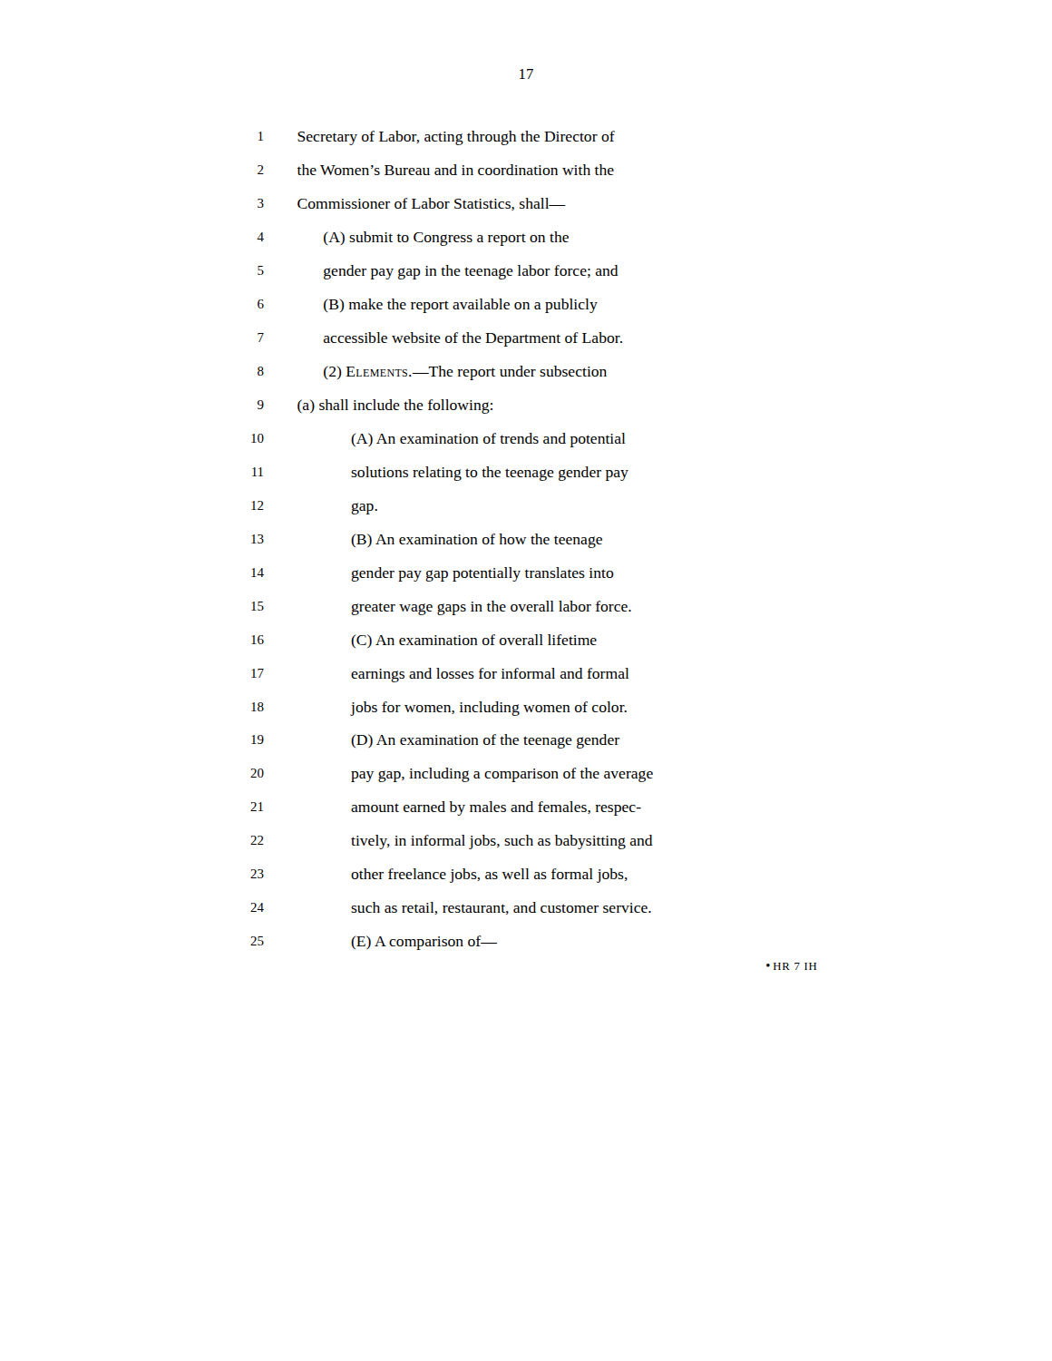17
Secretary of Labor, acting through the Director of
the Women’s Bureau and in coordination with the
Commissioner of Labor Statistics, shall—
(A) submit to Congress a report on the
gender pay gap in the teenage labor force; and
(B) make the report available on a publicly
accessible website of the Department of Labor.
(2) Elements.—The report under subsection
(a) shall include the following:
(A) An examination of trends and potential
solutions relating to the teenage gender pay
gap.
(B) An examination of how the teenage
gender pay gap potentially translates into
greater wage gaps in the overall labor force.
(C) An examination of overall lifetime
earnings and losses for informal and formal
jobs for women, including women of color.
(D) An examination of the teenage gender
pay gap, including a comparison of the average
amount earned by males and females, respec-
tively, in informal jobs, such as babysitting and
other freelance jobs, as well as formal jobs,
such as retail, restaurant, and customer service.
(E) A comparison of—
•HR 7 IH